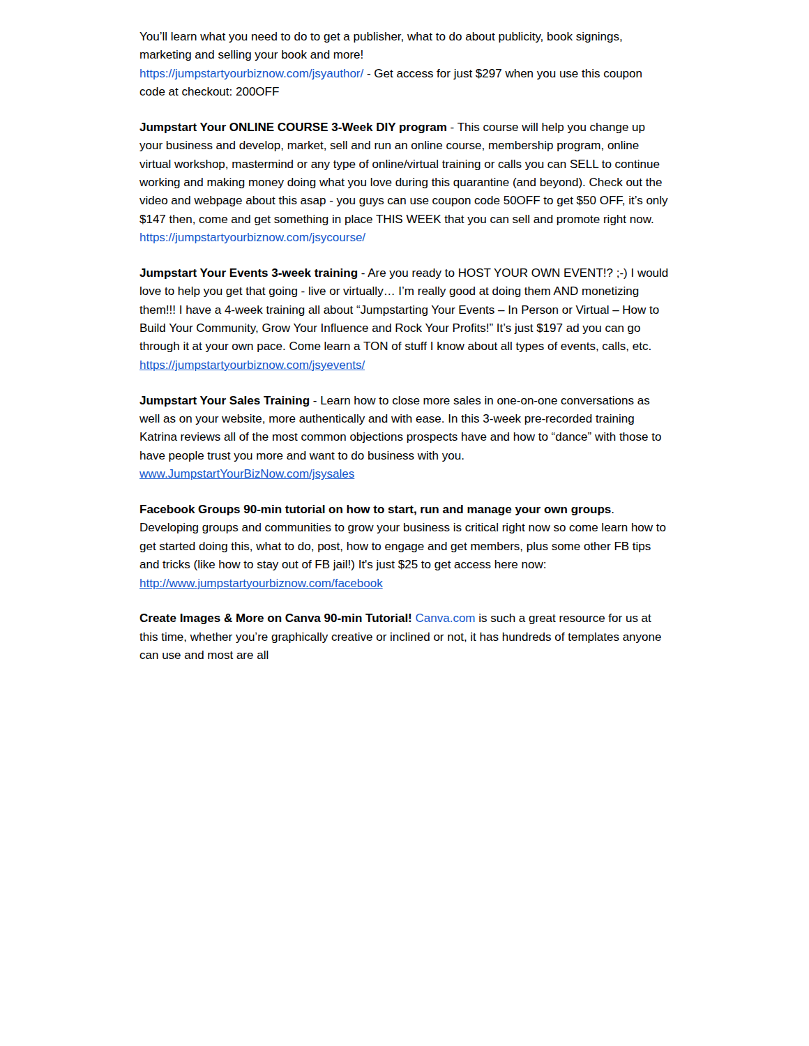You’ll learn what you need to do to get a publisher, what to do about publicity, book signings, marketing and selling your book and more!
https://jumpstartyourbiznow.com/jsyauthor/ - Get access for just $297 when you use this coupon code at checkout: 200OFF
Jumpstart Your ONLINE COURSE 3-Week DIY program - This course will help you change up your business and develop, market, sell and run an online course, membership program, online virtual workshop, mastermind or any type of online/virtual training or calls you can SELL to continue working and making money doing what you love during this quarantine (and beyond). Check out the video and webpage about this asap - you guys can use coupon code 50OFF to get $50 OFF, it’s only $147 then, come and get something in place THIS WEEK that you can sell and promote right now.
https://jumpstartyourbiznow.com/jsycourse/
Jumpstart Your Events 3-week training - Are you ready to HOST YOUR OWN EVENT!? ;-) I would love to help you get that going - live or virtually… I’m really good at doing them AND monetizing them!!! I have a 4-week training all about “Jumpstarting Your Events – In Person or Virtual – How to Build Your Community, Grow Your Influence and Rock Your Profits!” It’s just $197 ad you can go through it at your own pace. Come learn a TON of stuff I know about all types of events, calls, etc.
https://jumpstartyourbiznow.com/jsyevents/
Jumpstart Your Sales Training - Learn how to close more sales in one-on-one conversations as well as on your website, more authentically and with ease. In this 3-week pre-recorded training Katrina reviews all of the most common objections prospects have and how to “dance” with those to have people trust you more and want to do business with you.
www.JumpstartYourBizNow.com/jsysales
Facebook Groups 90-min tutorial on how to start, run and manage your own groups. Developing groups and communities to grow your business is critical right now so come learn how to get started doing this, what to do, post, how to engage and get members, plus some other FB tips and tricks (like how to stay out of FB jail!) It's just $25 to get access here now:
http://www.jumpstartyourbiznow.com/facebook
Create Images & More on Canva 90-min Tutorial! Canva.com is such a great resource for us at this time, whether you’re graphically creative or inclined or not, it has hundreds of templates anyone can use and most are all